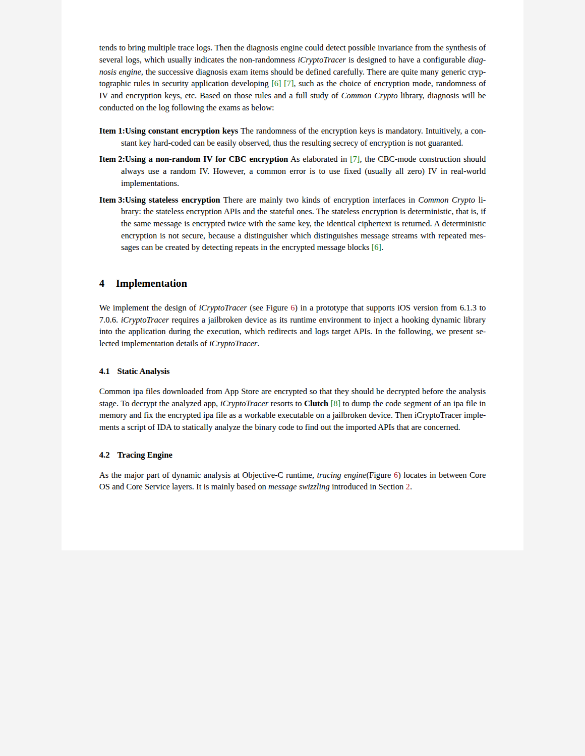tends to bring multiple trace logs. Then the diagnosis engine could detect possible invariance from the synthesis of several logs, which usually indicates the non-randomness iCryptoTracer is designed to have a configurable diagnosis engine, the successive diagnosis exam items should be defined carefully. There are quite many generic cryptographic rules in security application developing [6] [7], such as the choice of encryption mode, randomness of IV and encryption keys, etc. Based on those rules and a full study of Common Crypto library, diagnosis will be conducted on the log following the exams as below:
Item 1:
Using constant encryption keys The randomness of the encryption keys is mandatory. Intuitively, a constant key hard-coded can be easily observed, thus the resulting secrecy of encryption is not guaranted.
Item 2:
Using a non-random IV for CBC encryption As elaborated in [7], the CBC-mode construction should always use a random IV. However, a common error is to use fixed (usually all zero) IV in real-world implementations.
Item 3:
Using stateless encryption There are mainly two kinds of encryption interfaces in Common Crypto library: the stateless encryption APIs and the stateful ones. The stateless encryption is deterministic, that is, if the same message is encrypted twice with the same key, the identical ciphertext is returned. A deterministic encryption is not secure, because a distinguisher which distinguishes message streams with repeated messages can be created by detecting repeats in the encrypted message blocks [6].
4 Implementation
We implement the design of iCryptoTracer (see Figure 6) in a prototype that supports iOS version from 6.1.3 to 7.0.6. iCryptoTracer requires a jailbroken device as its runtime environment to inject a hooking dynamic library into the application during the execution, which redirects and logs target APIs. In the following, we present selected implementation details of iCryptoTracer.
4.1 Static Analysis
Common ipa files downloaded from App Store are encrypted so that they should be decrypted before the analysis stage. To decrypt the analyzed app, iCryptoTracer resorts to Clutch [8] to dump the code segment of an ipa file in memory and fix the encrypted ipa file as a workable executable on a jailbroken device. Then iCryptoTracer implements a script of IDA to statically analyze the binary code to find out the imported APIs that are concerned.
4.2 Tracing Engine
As the major part of dynamic analysis at Objective-C runtime, tracing engine(Figure 6) locates in between Core OS and Core Service layers. It is mainly based on message swizzling introduced in Section 2.